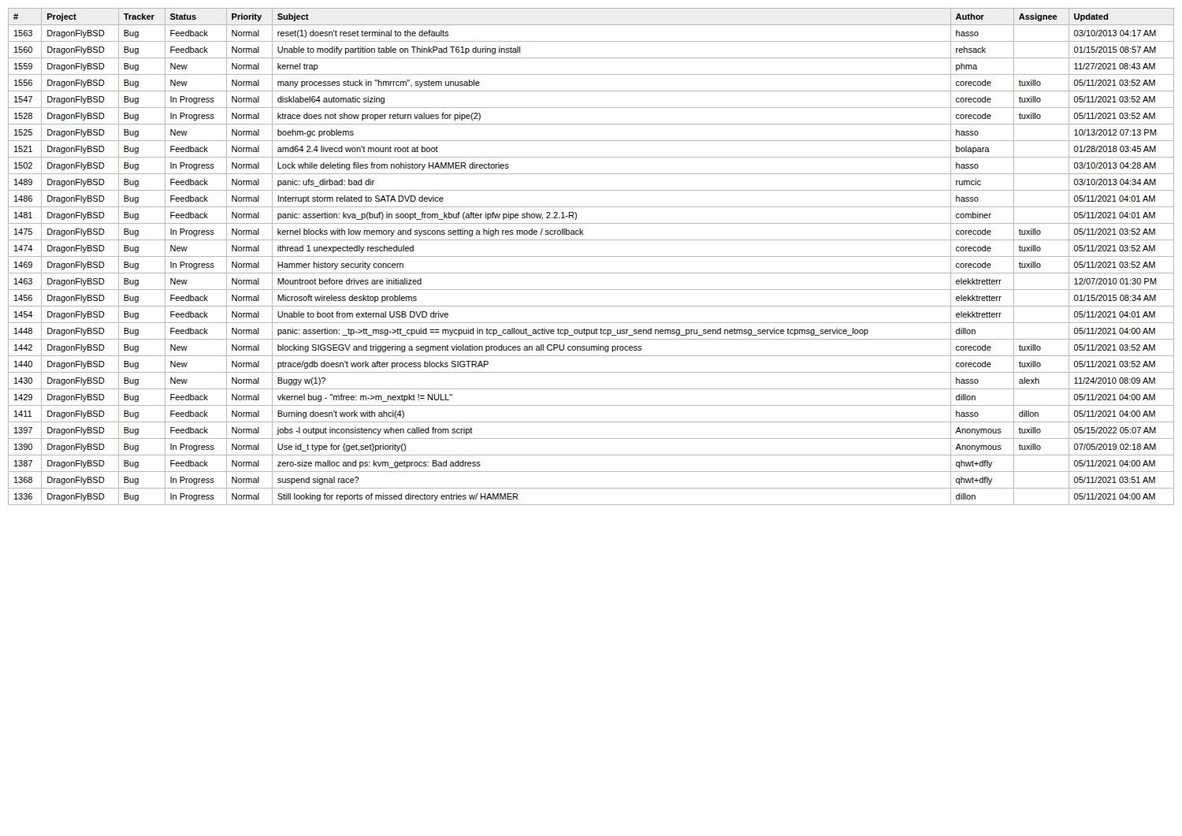| # | Project | Tracker | Status | Priority | Subject | Author | Assignee | Updated |
| --- | --- | --- | --- | --- | --- | --- | --- | --- |
| 1563 | DragonFlyBSD | Bug | Feedback | Normal | reset(1) doesn't reset terminal to the defaults | hasso | | 03/10/2013 04:17 AM |
| 1560 | DragonFlyBSD | Bug | Feedback | Normal | Unable to modify partition table on ThinkPad T61p during install | rehsack | | 01/15/2015 08:57 AM |
| 1559 | DragonFlyBSD | Bug | New | Normal | kernel trap | phma | | 11/27/2021 08:43 AM |
| 1556 | DragonFlyBSD | Bug | New | Normal | many processes stuck in "hmrrcm", system unusable | corecode | tuxillo | 05/11/2021 03:52 AM |
| 1547 | DragonFlyBSD | Bug | In Progress | Normal | disklabel64 automatic sizing | corecode | tuxillo | 05/11/2021 03:52 AM |
| 1528 | DragonFlyBSD | Bug | In Progress | Normal | ktrace does not show proper return values for pipe(2) | corecode | tuxillo | 05/11/2021 03:52 AM |
| 1525 | DragonFlyBSD | Bug | New | Normal | boehm-gc problems | hasso | | 10/13/2012 07:13 PM |
| 1521 | DragonFlyBSD | Bug | Feedback | Normal | amd64 2.4 livecd won't mount root at boot | bolapara | | 01/28/2018 03:45 AM |
| 1502 | DragonFlyBSD | Bug | In Progress | Normal | Lock while deleting files from nohistory HAMMER directories | hasso | | 03/10/2013 04:28 AM |
| 1489 | DragonFlyBSD | Bug | Feedback | Normal | panic: ufs_dirbad: bad dir | rumcic | | 03/10/2013 04:34 AM |
| 1486 | DragonFlyBSD | Bug | Feedback | Normal | Interrupt storm related to SATA DVD device | hasso | | 05/11/2021 04:01 AM |
| 1481 | DragonFlyBSD | Bug | Feedback | Normal | panic: assertion: kva_p(buf) in soopt_from_kbuf (after ipfw pipe show, 2.2.1-R) | combiner | | 05/11/2021 04:01 AM |
| 1475 | DragonFlyBSD | Bug | In Progress | Normal | kernel blocks with low memory and syscons setting a high res mode / scrollback | corecode | tuxillo | 05/11/2021 03:52 AM |
| 1474 | DragonFlyBSD | Bug | New | Normal | ithread 1 unexpectedly rescheduled | corecode | tuxillo | 05/11/2021 03:52 AM |
| 1469 | DragonFlyBSD | Bug | In Progress | Normal | Hammer history security concern | corecode | tuxillo | 05/11/2021 03:52 AM |
| 1463 | DragonFlyBSD | Bug | New | Normal | Mountroot before drives are initialized | elekktretterr | | 12/07/2010 01:30 PM |
| 1456 | DragonFlyBSD | Bug | Feedback | Normal | Microsoft wireless desktop problems | elekktretterr | | 01/15/2015 08:34 AM |
| 1454 | DragonFlyBSD | Bug | Feedback | Normal | Unable to boot from external USB DVD drive | elekktretterr | | 05/11/2021 04:01 AM |
| 1448 | DragonFlyBSD | Bug | Feedback | Normal | panic: assertion: _tp->tt_msg->tt_cpuid == mycpuid in tcp_callout_active tcp_output tcp_usr_send nemsg_pru_send netmsg_service tcpmsg_service_loop | dillon | | 05/11/2021 04:00 AM |
| 1442 | DragonFlyBSD | Bug | New | Normal | blocking SIGSEGV and triggering a segment violation produces an all CPU consuming process | corecode | tuxillo | 05/11/2021 03:52 AM |
| 1440 | DragonFlyBSD | Bug | New | Normal | ptrace/gdb doesn't work after process blocks SIGTRAP | corecode | tuxillo | 05/11/2021 03:52 AM |
| 1430 | DragonFlyBSD | Bug | New | Normal | Buggy w(1)? | hasso | alexh | 11/24/2010 08:09 AM |
| 1429 | DragonFlyBSD | Bug | Feedback | Normal | vkernel bug - "mfree: m->m_nextpkt != NULL" | dillon | | 05/11/2021 04:00 AM |
| 1411 | DragonFlyBSD | Bug | Feedback | Normal | Burning doesn't work with ahci(4) | hasso | dillon | 05/11/2021 04:00 AM |
| 1397 | DragonFlyBSD | Bug | Feedback | Normal | jobs -l output inconsistency when called from script | Anonymous | tuxillo | 05/15/2022 05:07 AM |
| 1390 | DragonFlyBSD | Bug | In Progress | Normal | Use id_t type for {get,set}priority() | Anonymous | tuxillo | 07/05/2019 02:18 AM |
| 1387 | DragonFlyBSD | Bug | Feedback | Normal | zero-size malloc and ps: kvm_getprocs: Bad address | qhwt+dfly | | 05/11/2021 04:00 AM |
| 1368 | DragonFlyBSD | Bug | In Progress | Normal | suspend signal race? | qhwt+dfly | | 05/11/2021 03:51 AM |
| 1336 | DragonFlyBSD | Bug | In Progress | Normal | Still looking for reports of missed directory entries w/ HAMMER | dillon | | 05/11/2021 04:00 AM |